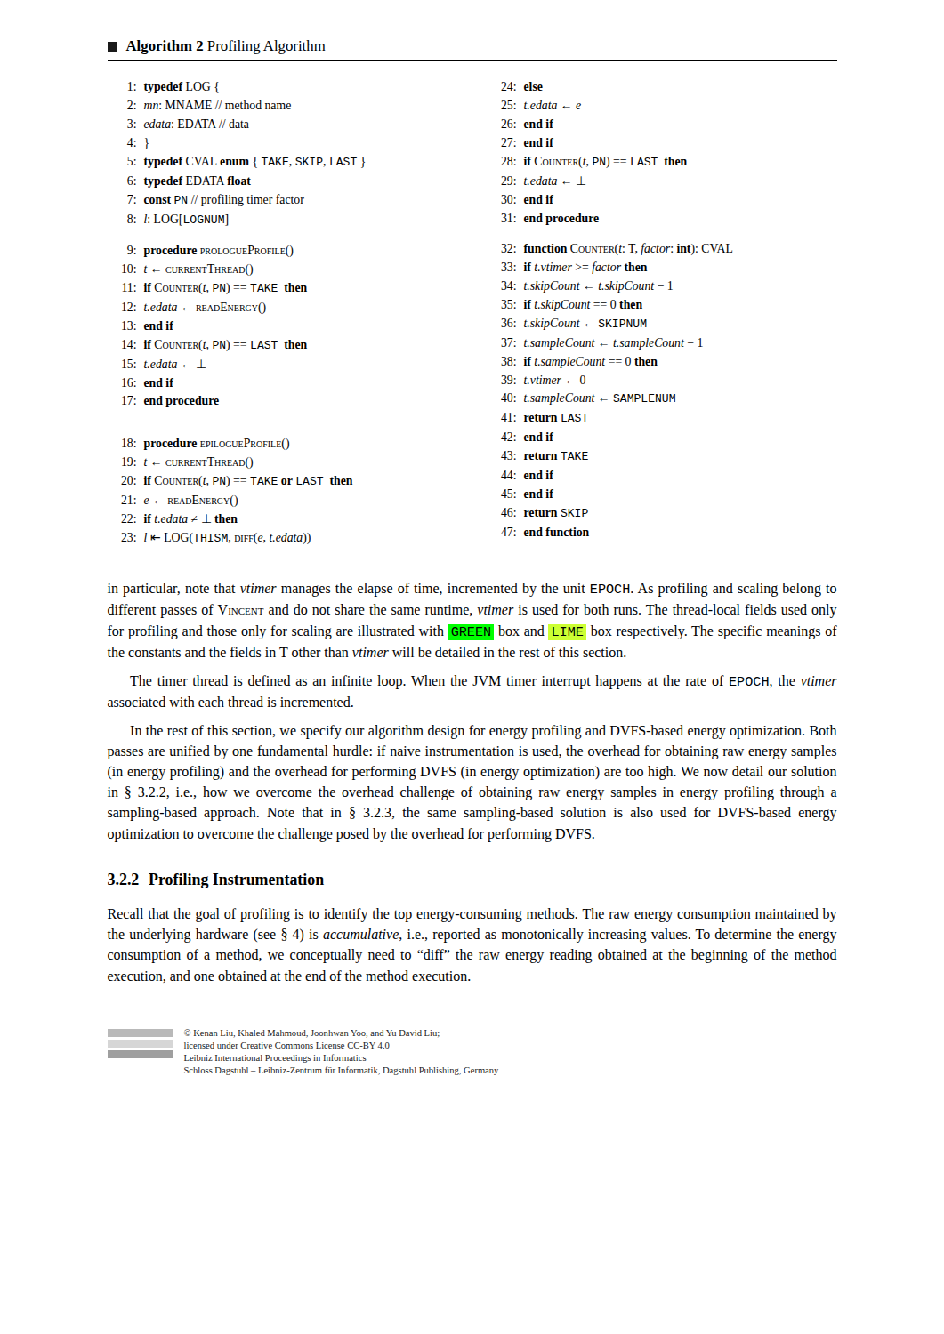Algorithm 2 Profiling Algorithm
| 1: | typedef LOG { |
| 2: | mn : MNAME // method name |
| 3: | edata : EDATA // data |
| 4: | } |
| 5: | typedef CVAL enum { TAKE , SKIP , LAST } |
| 6: | typedef EDATA float |
| 7: | const PN // profiling timer factor |
| 8: | l : LOG[ LOGNUM ] |
| 9: | procedure prologueProfile () |
| 10: | t ← currentThread () |
| 11: | if Counter ( t , PN ) == TAKE then |
| 12: | t.edata ← readEnergy () |
| 13: | end if |
| 14: | if Counter ( t , PN ) == LAST then |
| 15: | t.edata ← ⊥ |
| 16: | end if |
| 17: | end procedure |
| 18: | procedure epilogueProfile () |
| 19: | t ← currentThread () |
| 20: | if Counter ( t , PN ) == TAKE or LAST then |
| 21: | e ← readEnergy () |
| 22: | if t.edata ≠ ⊥ then |
| 23: | l ⇤ LOG( THISM , diff ( e , t.edata )) |
| 24: | else |
| 25: | t.edata ← e |
| 26: | end if |
| 27: | end if |
| 28: | if Counter ( t , PN ) == LAST then |
| 29: | t.edata ← ⊥ |
| 30: | end if |
| 31: | end procedure |
| 32: | function Counter ( t : T, factor : int ): CVAL |
| 33: | if t.vtimer >= factor then |
| 34: | t.skipCount ← t.skipCount − 1 |
| 35: | if t.skipCount == 0 then |
| 36: | t.skipCount ← SKIPNUM |
| 37: | t.sampleCount ← t.sampleCount − 1 |
| 38: | if t.sampleCount == 0 then |
| 39: | t.vtimer ← 0 |
| 40: | t.sampleCount ← SAMPLENUM |
| 41: | return LAST |
| 42: | end if |
| 43: | return TAKE |
| 44: | end if |
| 45: | end if |
| 46: | return SKIP |
| 47: | end function |
in particular, note that vtimer manages the elapse of time, incremented by the unit EPOCH. As profiling and scaling belong to different passes of Vincent and do not share the same runtime, vtimer is used for both runs. The thread-local fields used only for profiling and those only for scaling are illustrated with GREEN box and LIME box respectively. The specific meanings of the constants and the fields in T other than vtimer will be detailed in the rest of this section.
The timer thread is defined as an infinite loop. When the JVM timer interrupt happens at the rate of EPOCH, the vtimer associated with each thread is incremented.
In the rest of this section, we specify our algorithm design for energy profiling and DVFS-based energy optimization. Both passes are unified by one fundamental hurdle: if naive instrumentation is used, the overhead for obtaining raw energy samples (in energy profiling) and the overhead for performing DVFS (in energy optimization) are too high. We now detail our solution in § 3.2.2, i.e., how we overcome the overhead challenge of obtaining raw energy samples in energy profiling through a sampling-based approach. Note that in § 3.2.3, the same sampling-based solution is also used for DVFS-based energy optimization to overcome the challenge posed by the overhead for performing DVFS.
3.2.2 Profiling Instrumentation
Recall that the goal of profiling is to identify the top energy-consuming methods. The raw energy consumption maintained by the underlying hardware (see § 4) is accumulative, i.e., reported as monotonically increasing values. To determine the energy consumption of a method, we conceptually need to “diff” the raw energy reading obtained at the beginning of the method execution, and one obtained at the end of the method execution.
© Kenan Liu, Khaled Mahmoud, Joonhwan Yoo, and Yu David Liu;
licensed under Creative Commons License CC-BY 4.0
Leibniz International Proceedings in Informatics
Schloss Dagstuhl – Leibniz-Zentrum für Informatik, Dagstuhl Publishing, Germany